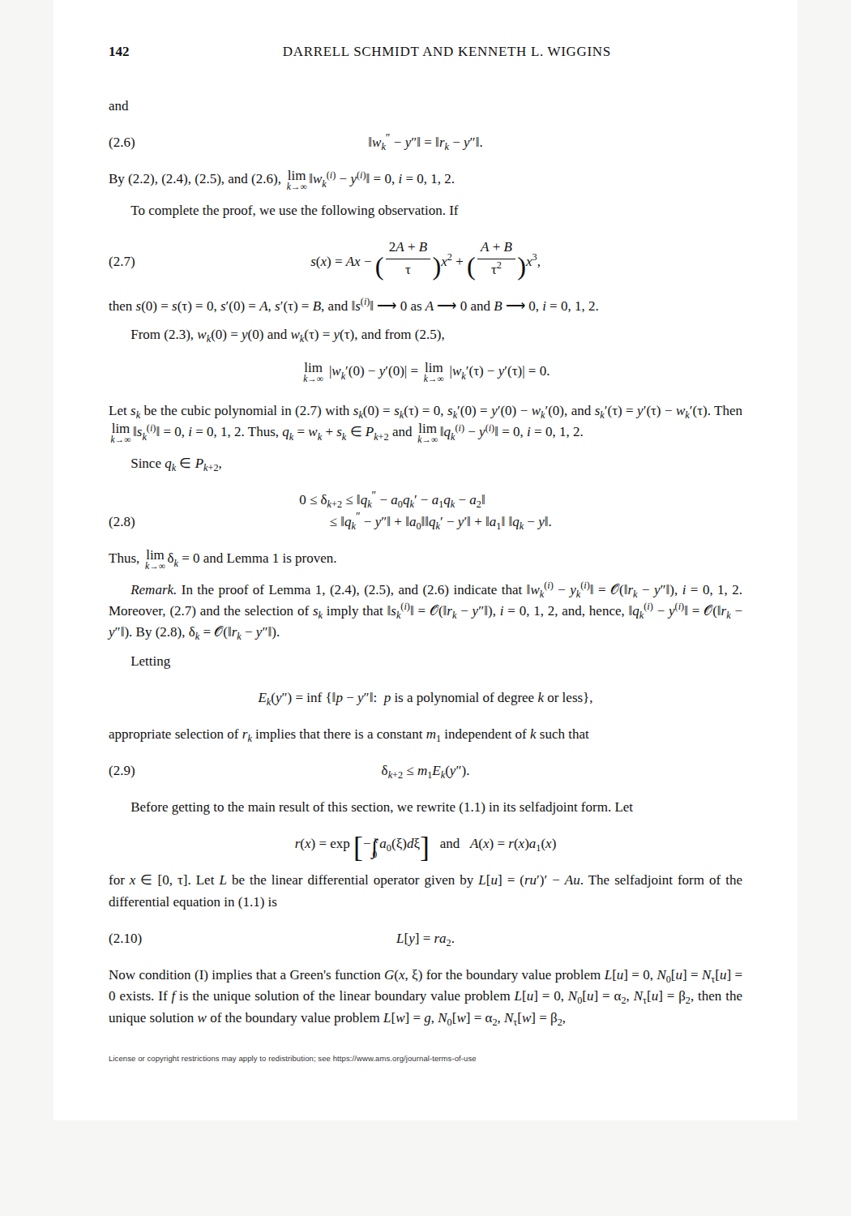142
DARRELL SCHMIDT AND KENNETH L. WIGGINS
and
(2.6) ‖wk″ − y″‖ = ‖rk − y″‖.
By (2.2), (2.4), (2.5), and (2.6), lim k→∞‖wk(i) − y(i)‖ = 0, i = 0, 1, 2.
To complete the proof, we use the following observation. If
(2.7) s(x) = Ax − (2A + B τ) x2 + (A + B τ2) x3,
then s(0) = s(τ) = 0, s′(0) = A, s′(τ) = B, and ‖s(i)‖ ⟶ 0 as A ⟶ 0 and B ⟶ 0, i = 0, 1, 2.
From (2.3), wk(0) = y(0) and wk(τ) = y(τ), and from (2.5),
lim k→∞ |wk′(0) − y′(0)| = lim k→∞ |wk′(τ) − y′(τ)| = 0.
Let sk be the cubic polynomial in (2.7) with sk(0) = sk(τ) = 0, sk′(0) = y′(0) − wk′(0), and sk′(τ) = y′(τ) − wk′(τ). Then lim k→∞‖sk(i)‖ = 0, i = 0, 1, 2. Thus, qk = wk + sk ∈ Pk+2 and lim k→∞‖qk(i) − y(i)‖ = 0, i = 0, 1, 2.
Since qk ∈ Pk+2,
(2.8) 0 ≤ δk+2 ≤ ‖qk″ − a0qk′ − a1qk − a2‖ ≤ ‖qk″ − y″‖ + ‖a0‖‖qk′ − y′‖ + ‖a1‖ ‖qk − y‖.
Thus, lim k→∞δk = 0 and Lemma 1 is proven.
Remark. In the proof of Lemma 1, (2.4), (2.5), and (2.6) indicate that ‖wk(i) − yk(i)‖ = 𝒪(‖rk − y″‖), i = 0, 1, 2. Moreover, (2.7) and the selection of sk imply that ‖sk(i)‖ = 𝒪(‖rk − y″‖), i = 0, 1, 2, and, hence, ‖qk(i) − y(i)‖ = 𝒪(‖rk − y″‖). By (2.8), δk = 𝒪(‖rk − y″‖).
Letting
Ek(y″) = inf {‖p − y″‖: p is a polynomial of degree k or less},
appropriate selection of rk implies that there is a constant m1 independent of k such that
(2.9) δk+2 ≤ m1Ek(y″).
Before getting to the main result of this section, we rewrite (1.1) in its selfadjoint form. Let
r(x) = exp [−∫0 x a0(ξ)dξ] and A(x) = r(x)a1(x)
for x ∈ [0, τ]. Let L be the linear differential operator given by L[u] = (ru′)′ − Au. The selfadjoint form of the differential equation in (1.1) is
(2.10) L[y] = ra2.
Now condition (I) implies that a Green's function G(x, ξ) for the boundary value problem L[u] = 0, N0[u] = Nτ[u] = 0 exists. If f is the unique solution of the linear boundary value problem L[u] = 0, N0[u] = α2, Nτ[u] = β2, then the unique solution w of the boundary value problem L[w] = g, N0[w] = α2, Nτ[w] = β2,
License or copyright restrictions may apply to redistribution; see https://www.ams.org/journal-terms-of-use